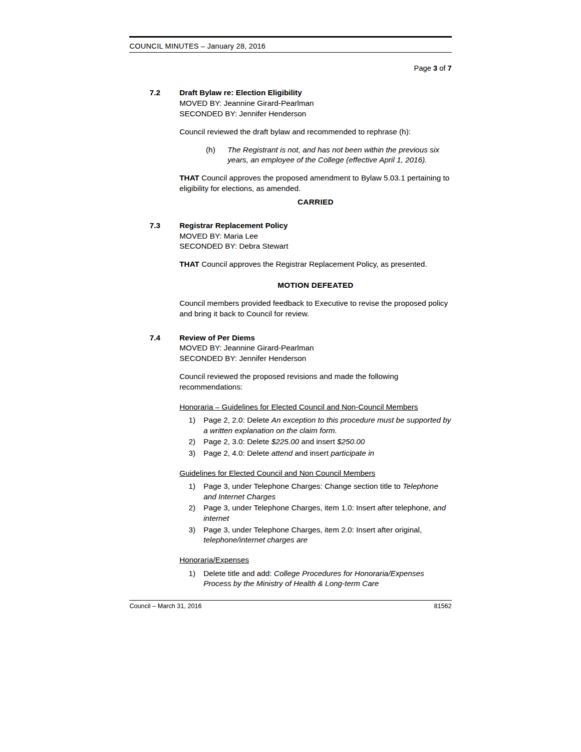COUNCIL MINUTES – January 28, 2016
Page 3 of 7
7.2
Draft Bylaw re: Election Eligibility
MOVED BY: Jeannine Girard-Pearlman
SECONDED BY: Jennifer Henderson
Council reviewed the draft bylaw and recommended to rephrase (h):
(h)
The Registrant is not, and has not been within the previous six years, an employee of the College (effective April 1, 2016).
THAT Council approves the proposed amendment to Bylaw 5.03.1 pertaining to eligibility for elections, as amended.
CARRIED
7.3
Registrar Replacement Policy
MOVED BY: Maria Lee
SECONDED BY: Debra Stewart
THAT Council approves the Registrar Replacement Policy, as presented.
MOTION DEFEATED
Council members provided feedback to Executive to revise the proposed policy and bring it back to Council for review.
7.4
Review of Per Diems
MOVED BY: Jeannine Girard-Pearlman
SECONDED BY: Jennifer Henderson
Council reviewed the proposed revisions and made the following recommendations:
Honoraria – Guidelines for Elected Council and Non-Council Members
Page 2, 2.0: Delete An exception to this procedure must be supported by a written explanation on the claim form.
Page 2, 3.0: Delete $225.00 and insert $250.00
Page 2, 4.0: Delete attend and insert participate in
Guidelines for Elected Council and Non Council Members
Page 3, under Telephone Charges: Change section title to Telephone and Internet Charges
Page 3, under Telephone Charges, item 1.0: Insert after telephone, and internet
Page 3, under Telephone Charges, item 2.0: Insert after original, telephone/internet charges are
Honoraria/Expenses
Delete title and add: College Procedures for Honoraria/Expenses Process by the Ministry of Health & Long-term Care
Council – March 31, 2016
81562